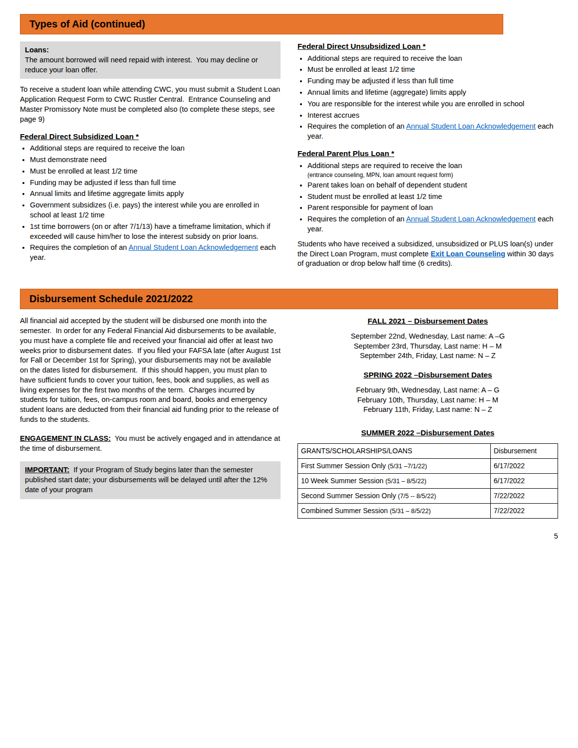Types of Aid (continued)
Loans: The amount borrowed will need repaid with interest. You may decline or reduce your loan offer.
To receive a student loan while attending CWC, you must submit a Student Loan Application Request Form to CWC Rustler Central. Entrance Counseling and Master Promissory Note must be completed also (to complete these steps, see page 9)
Federal Direct Subsidized Loan *
Additional steps are required to receive the loan
Must demonstrate need
Must be enrolled at least 1/2 time
Funding may be adjusted if less than full time
Annual limits and lifetime aggregate limits apply
Government subsidizes (i.e. pays) the interest while you are enrolled in school at least 1/2 time
1st time borrowers (on or after 7/1/13) have a timeframe limitation, which if exceeded will cause him/her to lose the interest subsidy on prior loans.
Requires the completion of an Annual Student Loan Acknowledgement each year.
Federal Direct Unsubsidized Loan *
Additional steps are required to receive the loan
Must be enrolled at least 1/2 time
Funding may be adjusted if less than full time
Annual limits and lifetime (aggregate) limits apply
You are responsible for the interest while you are enrolled in school
Interest accrues
Requires the completion of an Annual Student Loan Acknowledgement each year.
Federal Parent Plus Loan *
Additional steps are required to receive the loan (entrance counseling, MPN, loan amount request form)
Parent takes loan on behalf of dependent student
Student must be enrolled at least 1/2 time
Parent responsible for payment of loan
Requires the completion of an Annual Student Loan Acknowledgement each year.
Students who have received a subsidized, unsubsidized or PLUS loan(s) under the Direct Loan Program, must complete Exit Loan Counseling within 30 days of graduation or drop below half time (6 credits).
Disbursement Schedule 2021/2022
All financial aid accepted by the student will be disbursed one month into the semester. In order for any Federal Financial Aid disbursements to be available, you must have a complete file and received your financial aid offer at least two weeks prior to disbursement dates. If you filed your FAFSA late (after August 1st for Fall or December 1st for Spring), your disbursements may not be available on the dates listed for disbursement. If this should happen, you must plan to have sufficient funds to cover your tuition, fees, book and supplies, as well as living expenses for the first two months of the term. Charges incurred by students for tuition, fees, on-campus room and board, books and emergency student loans are deducted from their financial aid funding prior to the release of funds to the students.
ENGAGEMENT IN CLASS: You must be actively engaged and in attendance at the time of disbursement.
IMPORTANT: If your Program of Study begins later than the semester published start date; your disbursements will be delayed until after the 12% date of your program
FALL 2021 – Disbursement Dates
September 22nd, Wednesday, Last name: A –G
September 23rd, Thursday, Last name: H – M
September 24th, Friday, Last name: N – Z
SPRING 2022 –Disbursement Dates
February 9th, Wednesday, Last name: A – G
February 10th, Thursday, Last name: H – M
February 11th, Friday, Last name: N – Z
SUMMER 2022 –Disbursement Dates
| GRANTS/SCHOLARSHIPS/LOANS | Disbursement |
| --- | --- |
| First Summer Session Only (5/31 –7/1/22) | 6/17/2022 |
| 10 Week Summer Session (5/31 – 8/5/22) | 6/17/2022 |
| Second Summer Session Only (7/5 -- 8/5/22) | 7/22/2022 |
| Combined Summer Session (5/31 – 8/5/22) | 7/22/2022 |
5